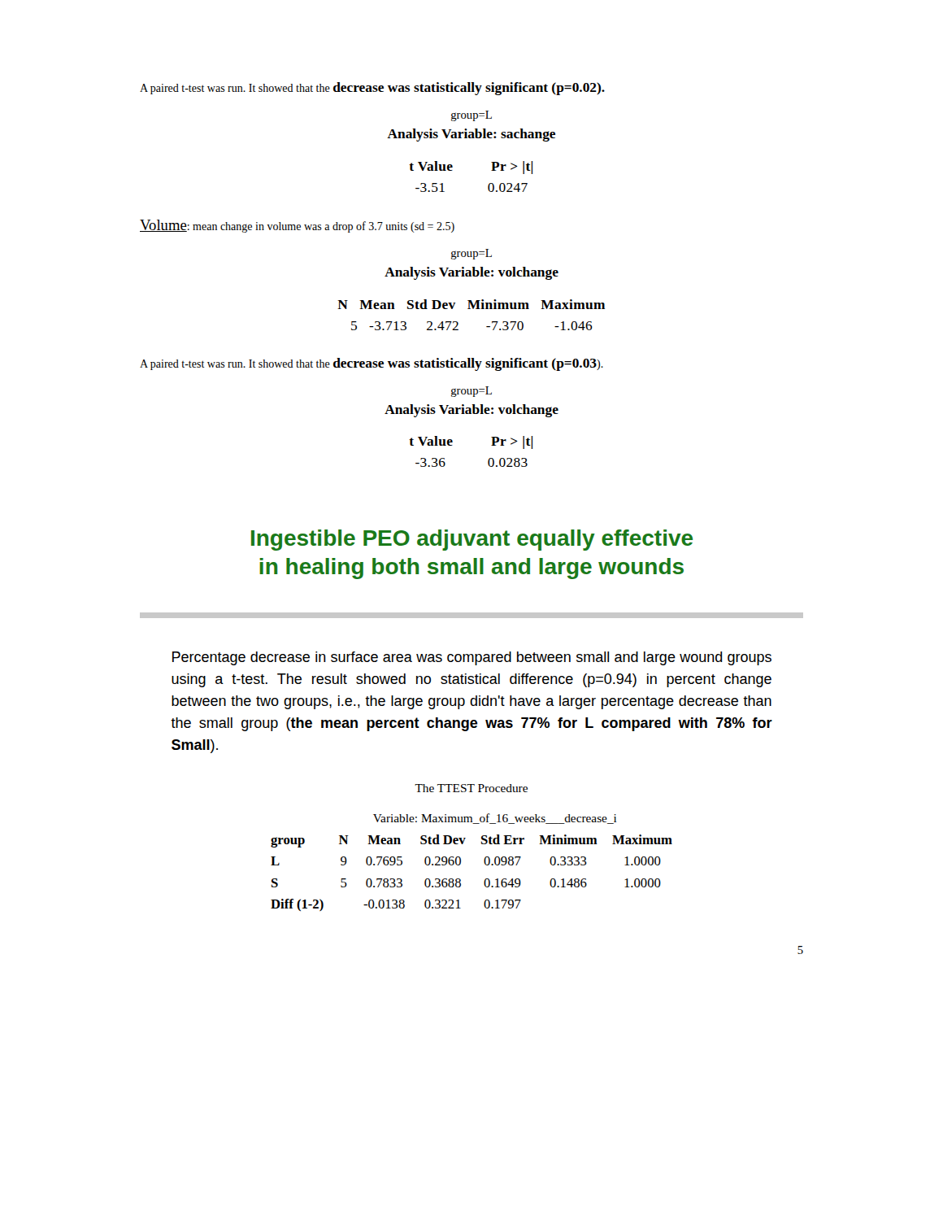A paired t-test was run. It showed that the decrease was statistically significant (p=0.02).
group=L
Analysis Variable: sachange
t Value Pr > |t|
-3.51 0.0247
Volume: mean change in volume was a drop of 3.7 units (sd = 2.5)
group=L
Analysis Variable: volchange
N Mean Std Dev Minimum Maximum
5 -3.713 2.472 -7.370 -1.046
A paired t-test was run. It showed that the decrease was statistically significant (p=0.03).
group=L
Analysis Variable: volchange
t Value Pr > |t|
-3.36 0.0283
Ingestible PEO adjuvant equally effective
in healing both small and large wounds
Percentage decrease in surface area was compared between small and large wound groups using a t-test. The result showed no statistical difference (p=0.94) in percent change between the two groups, i.e., the large group didn't have a larger percentage decrease than the small group (the mean percent change was 77% for L compared with 78% for Small).
The TTEST Procedure
Variable: Maximum_of_16_weeks___decrease_i
| group | N | Mean | Std Dev | Std Err | Minimum | Maximum |
| --- | --- | --- | --- | --- | --- | --- |
| L | 9 | 0.7695 | 0.2960 | 0.0987 | 0.3333 | 1.0000 |
| S | 5 | 0.7833 | 0.3688 | 0.1649 | 0.1486 | 1.0000 |
| Diff (1-2) | | -0.0138 | 0.3221 | 0.1797 | | |
5